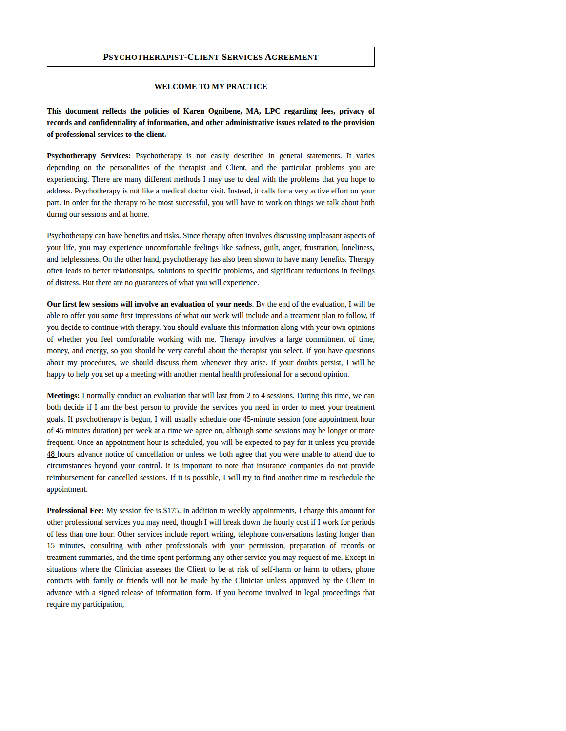PSYCHOTHERAPIST-CLIENT SERVICES AGREEMENT
WELCOME TO MY PRACTICE
This document reflects the policies of Karen Ognibene, MA, LPC regarding fees, privacy of records and confidentiality of information, and other administrative issues related to the provision of professional services to the client.
Psychotherapy Services: Psychotherapy is not easily described in general statements. It varies depending on the personalities of the therapist and Client, and the particular problems you are experiencing. There are many different methods I may use to deal with the problems that you hope to address. Psychotherapy is not like a medical doctor visit. Instead, it calls for a very active effort on your part. In order for the therapy to be most successful, you will have to work on things we talk about both during our sessions and at home.
Psychotherapy can have benefits and risks. Since therapy often involves discussing unpleasant aspects of your life, you may experience uncomfortable feelings like sadness, guilt, anger, frustration, loneliness, and helplessness. On the other hand, psychotherapy has also been shown to have many benefits. Therapy often leads to better relationships, solutions to specific problems, and significant reductions in feelings of distress. But there are no guarantees of what you will experience.
Our first few sessions will involve an evaluation of your needs. By the end of the evaluation, I will be able to offer you some first impressions of what our work will include and a treatment plan to follow, if you decide to continue with therapy. You should evaluate this information along with your own opinions of whether you feel comfortable working with me. Therapy involves a large commitment of time, money, and energy, so you should be very careful about the therapist you select. If you have questions about my procedures, we should discuss them whenever they arise. If your doubts persist, I will be happy to help you set up a meeting with another mental health professional for a second opinion.
Meetings: I normally conduct an evaluation that will last from 2 to 4 sessions. During this time, we can both decide if I am the best person to provide the services you need in order to meet your treatment goals. If psychotherapy is begun, I will usually schedule one 45-minute session (one appointment hour of 45 minutes duration) per week at a time we agree on, although some sessions may be longer or more frequent. Once an appointment hour is scheduled, you will be expected to pay for it unless you provide 48 hours advance notice of cancellation or unless we both agree that you were unable to attend due to circumstances beyond your control. It is important to note that insurance companies do not provide reimbursement for cancelled sessions. If it is possible, I will try to find another time to reschedule the appointment.
Professional Fee: My session fee is $175. In addition to weekly appointments, I charge this amount for other professional services you may need, though I will break down the hourly cost if I work for periods of less than one hour. Other services include report writing, telephone conversations lasting longer than 15 minutes, consulting with other professionals with your permission, preparation of records or treatment summaries, and the time spent performing any other service you may request of me. Except in situations where the Clinician assesses the Client to be at risk of self-harm or harm to others, phone contacts with family or friends will not be made by the Clinician unless approved by the Client in advance with a signed release of information form. If you become involved in legal proceedings that require my participation,